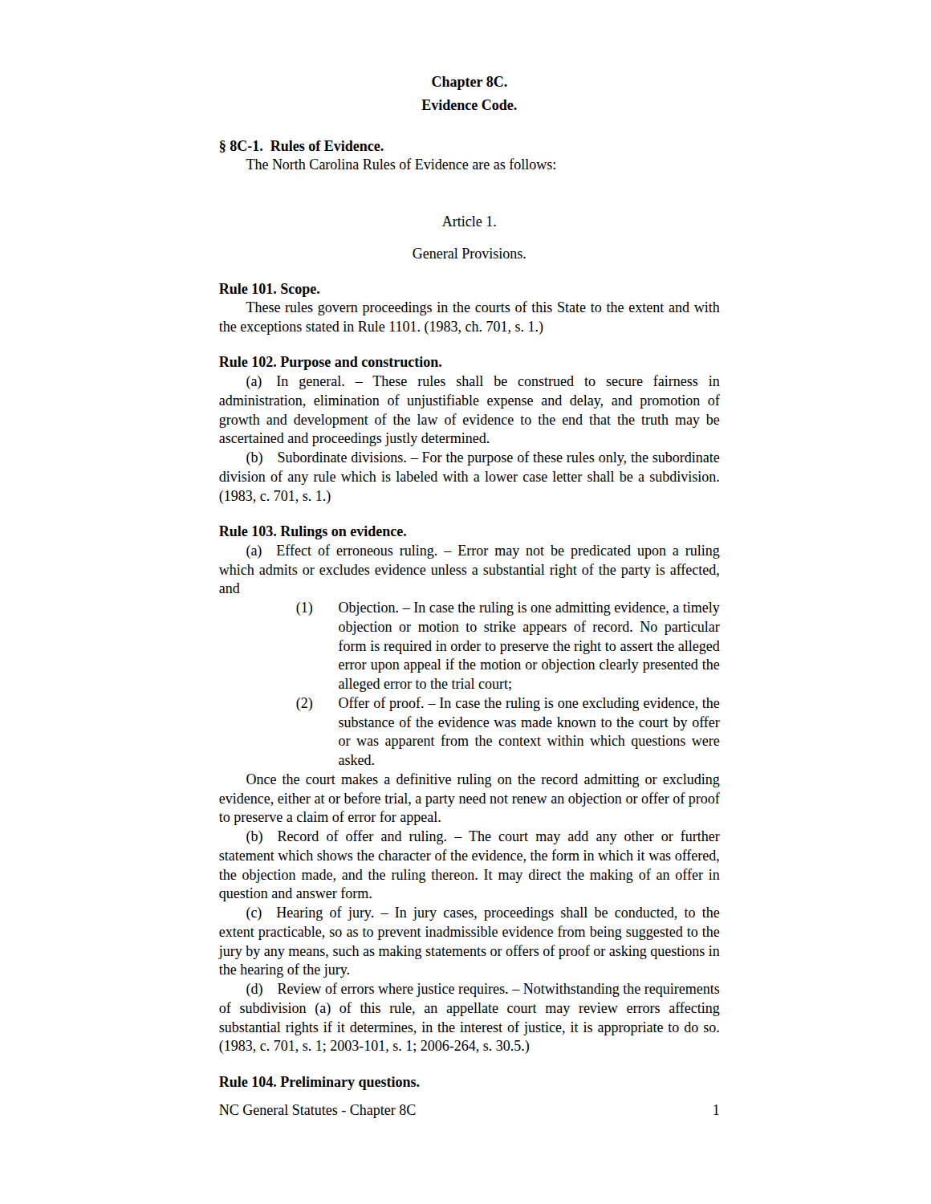Chapter 8C.
Evidence Code.
§ 8C-1. Rules of Evidence.
The North Carolina Rules of Evidence are as follows:
Article 1. General Provisions.
Rule 101. Scope.
These rules govern proceedings in the courts of this State to the extent and with the exceptions stated in Rule 1101. (1983, ch. 701, s. 1.)
Rule 102. Purpose and construction.
(a) In general. – These rules shall be construed to secure fairness in administration, elimination of unjustifiable expense and delay, and promotion of growth and development of the law of evidence to the end that the truth may be ascertained and proceedings justly determined.
(b) Subordinate divisions. – For the purpose of these rules only, the subordinate division of any rule which is labeled with a lower case letter shall be a subdivision. (1983, c. 701, s. 1.)
Rule 103. Rulings on evidence.
(a) Effect of erroneous ruling. – Error may not be predicated upon a ruling which admits or excludes evidence unless a substantial right of the party is affected, and
(1) Objection. – In case the ruling is one admitting evidence, a timely objection or motion to strike appears of record. No particular form is required in order to preserve the right to assert the alleged error upon appeal if the motion or objection clearly presented the alleged error to the trial court;
(2) Offer of proof. – In case the ruling is one excluding evidence, the substance of the evidence was made known to the court by offer or was apparent from the context within which questions were asked.
Once the court makes a definitive ruling on the record admitting or excluding evidence, either at or before trial, a party need not renew an objection or offer of proof to preserve a claim of error for appeal.
(b) Record of offer and ruling. – The court may add any other or further statement which shows the character of the evidence, the form in which it was offered, the objection made, and the ruling thereon. It may direct the making of an offer in question and answer form.
(c) Hearing of jury. – In jury cases, proceedings shall be conducted, to the extent practicable, so as to prevent inadmissible evidence from being suggested to the jury by any means, such as making statements or offers of proof or asking questions in the hearing of the jury.
(d) Review of errors where justice requires. – Notwithstanding the requirements of subdivision (a) of this rule, an appellate court may review errors affecting substantial rights if it determines, in the interest of justice, it is appropriate to do so. (1983, c. 701, s. 1; 2003-101, s. 1; 2006-264, s. 30.5.)
Rule 104. Preliminary questions.
NC General Statutes - Chapter 8C 1